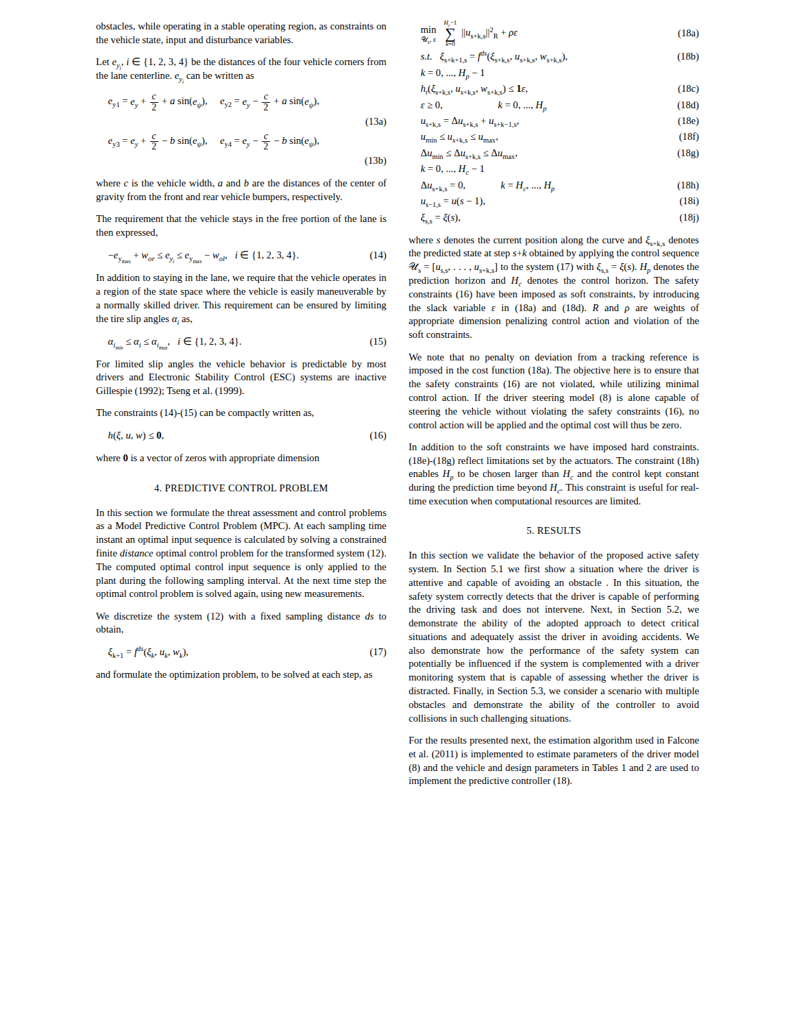obstacles, while operating in a stable operating region, as constraints on the vehicle state, input and disturbance variables.
Let eyi, i ∈ {1, 2, 3, 4} be the distances of the four vehicle corners from the lane centerline. eyi can be written as
ey1 = ey + c 2 + a sin(eψ), ey2 = ey − c 2 + a sin(eψ),
(13a)
ey3 = ey + c 2 − b sin(eψ), ey4 = ey − c 2 − b sin(eψ),
(13b)
where c is the vehicle width, a and b are the distances of the center of gravity from the front and rear vehicle bumpers, respectively.
The requirement that the vehicle stays in the free portion of the lane is then expressed,
−eymax + wor ≤ eyi ≤ eymax − wol, i ∈ {1, 2, 3, 4}. (14)
In addition to staying in the lane, we require that the vehicle operates in a region of the state space where the vehicle is easily maneuverable by a normally skilled driver. This requirement can be ensured by limiting the tire slip angles αi as,
αimin ≤ αi ≤ αimax, i ∈ {1, 2, 3, 4}. (15)
For limited slip angles the vehicle behavior is predictable by most drivers and Electronic Stability Control (ESC) systems are inactive Gillespie (1992); Tseng et al. (1999).
The constraints (14)-(15) can be compactly written as,
h(ξ, u, w) ≤ 0, (16)
where 0 is a vector of zeros with appropriate dimension
4. Predictive Control Problem
In this section we formulate the threat assessment and control problems as a Model Predictive Control Problem (MPC). At each sampling time instant an optimal input sequence is calculated by solving a constrained finite distance optimal control problem for the transformed system (12). The computed optimal control input sequence is only applied to the plant during the following sampling interval. At the next time step the optimal control problem is solved again, using new measurements.
We discretize the system (12) with a fixed sampling distance ds to obtain,
ξk+1 = fds(ξk, uk, wk), (17)
and formulate the optimization problem, to be solved at each step, as
min 𝒰s, ε Hc−1∑k=0 ||us+k,s||2R + ρε (18a)
s.t. ξs+k+1,s = fds(ξs+k,s, us+k,s, ws+k,s), (18b)
k = 0, ..., Hp − 1
ht(ξs+k,s, us+k,s, ws+k,s) ≤ 1 ε, (18c)
ε ≥ 0, k = 0, ..., Hp (18d)
us+k,s = Δus+k,s + us+k−1,s, (18e)
umin ≤ us+k,s ≤ umax, (18f)
Δumin ≤ Δus+k,s ≤ Δumax, (18g)
k = 0, ..., Hc − 1
Δus+k,s = 0, k = Hc, ..., Hp (18h)
us−1,s = u(s − 1), (18i)
ξs,s = ξ(s), (18j)
where s denotes the current position along the curve and ξs+k,s denotes the predicted state at step s+k obtained by applying the control sequence 𝒰s = [us,s, . . . , us+k,s] to the system (17) with ξs,s = ξ(s). Hp denotes the prediction horizon and Hc denotes the control horizon. The safety constraints (16) have been imposed as soft constraints, by introducing the slack variable ε in (18a) and (18d). R and ρ are weights of appropriate dimension penalizing control action and violation of the soft constraints.
We note that no penalty on deviation from a tracking reference is imposed in the cost function (18a). The objective here is to ensure that the safety constraints (16) are not violated, while utilizing minimal control action. If the driver steering model (8) is alone capable of steering the vehicle without violating the safety constraints (16), no control action will be applied and the optimal cost will thus be zero.
In addition to the soft constraints we have imposed hard constraints. (18e)-(18g) reflect limitations set by the actuators. The constraint (18h) enables Hp to be chosen larger than Hc and the control kept constant during the prediction time beyond Hc. This constraint is useful for real-time execution when computational resources are limited.
5. Results
In this section we validate the behavior of the proposed active safety system. In Section 5.1 we first show a situation where the driver is attentive and capable of avoiding an obstacle . In this situation, the safety system correctly detects that the driver is capable of performing the driving task and does not intervene. Next, in Section 5.2, we demonstrate the ability of the adopted approach to detect critical situations and adequately assist the driver in avoiding accidents. We also demonstrate how the performance of the safety system can potentially be influenced if the system is complemented with a driver monitoring system that is capable of assessing whether the driver is distracted. Finally, in Section 5.3, we consider a scenario with multiple obstacles and demonstrate the ability of the controller to avoid collisions in such challenging situations.
For the results presented next, the estimation algorithm used in Falcone et al. (2011) is implemented to estimate parameters of the driver model (8) and the vehicle and design parameters in Tables 1 and 2 are used to implement the predictive controller (18).